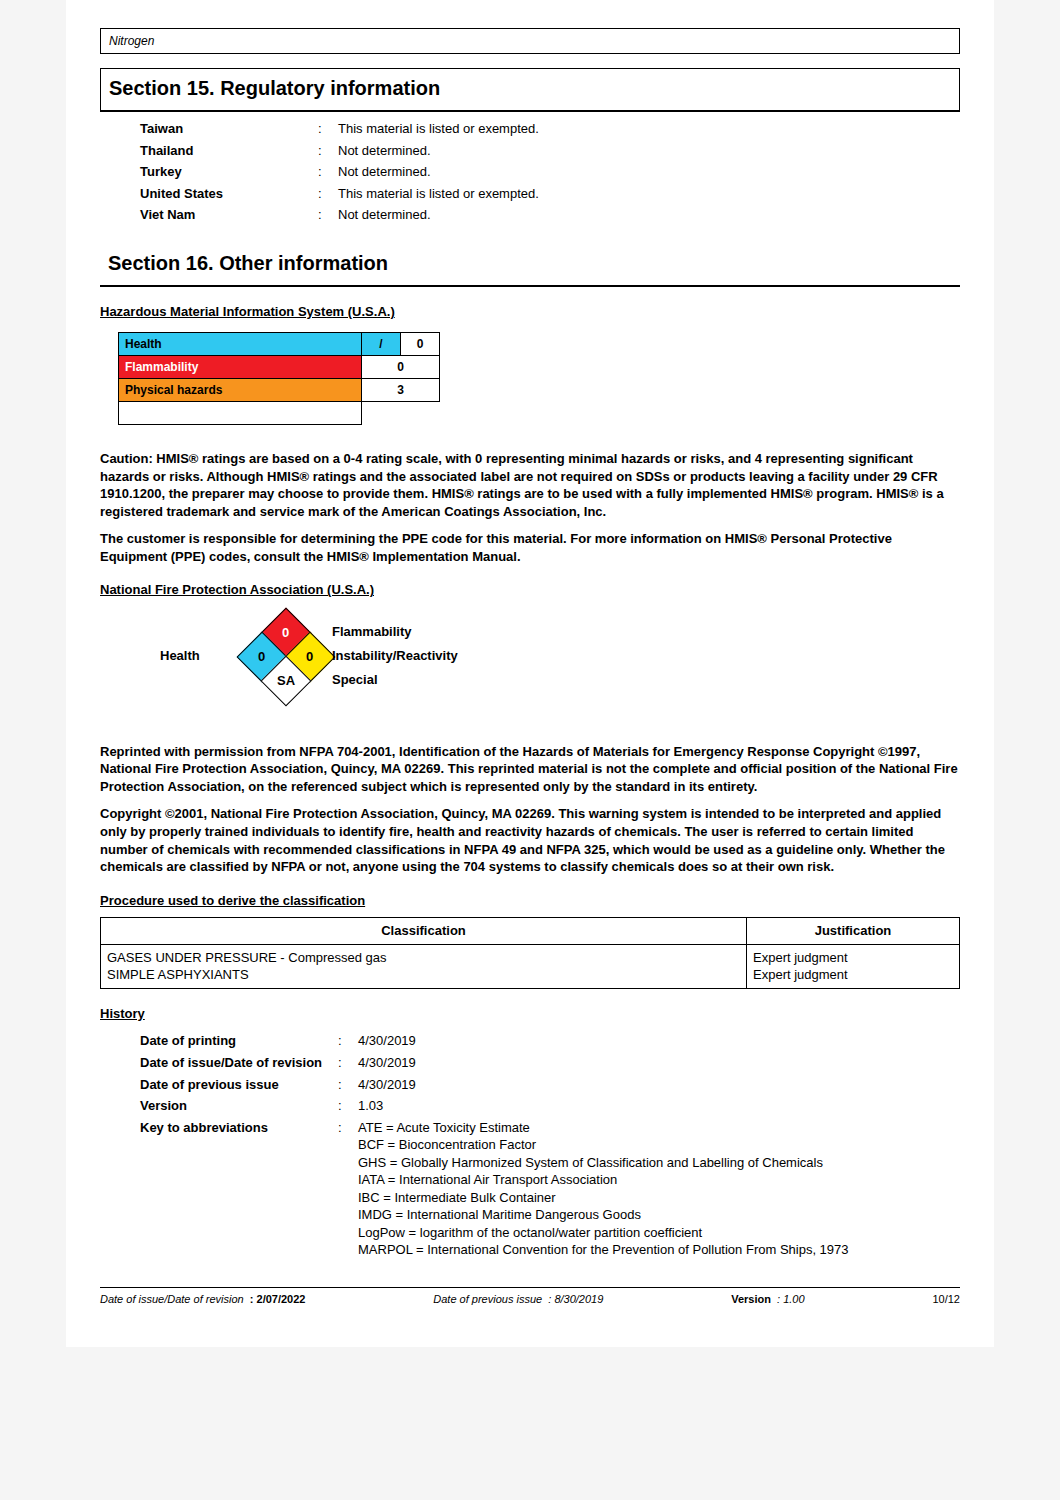Nitrogen
Section 15. Regulatory information
| Taiwan | : | This material is listed or exempted. |
| Thailand | : | Not determined. |
| Turkey | : | Not determined. |
| United States | : | This material is listed or exempted. |
| Viet Nam | : | Not determined. |
Section 16. Other information
Hazardous Material Information System (U.S.A.)
| Health | / | 0 |
| Flammability | 0 |
| Physical hazards | 3 |
Caution: HMIS® ratings are based on a 0-4 rating scale, with 0 representing minimal hazards or risks, and 4 representing significant hazards or risks. Although HMIS® ratings and the associated label are not required on SDSs or products leaving a facility under 29 CFR 1910.1200, the preparer may choose to provide them. HMIS® ratings are to be used with a fully implemented HMIS® program. HMIS® is a registered trademark and service mark of the American Coatings Association, Inc.
The customer is responsible for determining the PPE code for this material. For more information on HMIS® Personal Protective Equipment (PPE) codes, consult the HMIS® Implementation Manual.
National Fire Protection Association (U.S.A.)
0
0
0
SA
Flammability
Instability/Reactivity
Special
Health
Reprinted with permission from NFPA 704-2001, Identification of the Hazards of Materials for Emergency Response Copyright ©1997, National Fire Protection Association, Quincy, MA 02269. This reprinted material is not the complete and official position of the National Fire Protection Association, on the referenced subject which is represented only by the standard in its entirety.
Copyright ©2001, National Fire Protection Association, Quincy, MA 02269. This warning system is intended to be interpreted and applied only by properly trained individuals to identify fire, health and reactivity hazards of chemicals. The user is referred to certain limited number of chemicals with recommended classifications in NFPA 49 and NFPA 325, which would be used as a guideline only. Whether the chemicals are classified by NFPA or not, anyone using the 704 systems to classify chemicals does so at their own risk.
Procedure used to derive the classification
| Classification | Justification |
| --- | --- |
| GASES UNDER PRESSURE - Compressed gas SIMPLE ASPHYXIANTS | Expert judgment Expert judgment |
History
| Date of printing | : | 4/30/2019 |
| Date of issue/Date of revision | : | 4/30/2019 |
| Date of previous issue | : | 4/30/2019 |
| Version | : | 1.03 |
| Key to abbreviations | : | ATE = Acute Toxicity Estimate BCF = Bioconcentration Factor GHS = Globally Harmonized System of Classification and Labelling of Chemicals IATA = International Air Transport Association IBC = Intermediate Bulk Container IMDG = International Maritime Dangerous Goods LogPow = logarithm of the octanol/water partition coefficient MARPOL = International Convention for the Prevention of Pollution From Ships, 1973 |
Date of issue/Date of revision : 2/07/2022 Date of previous issue : 8/30/2019 Version : 1.00 10/12